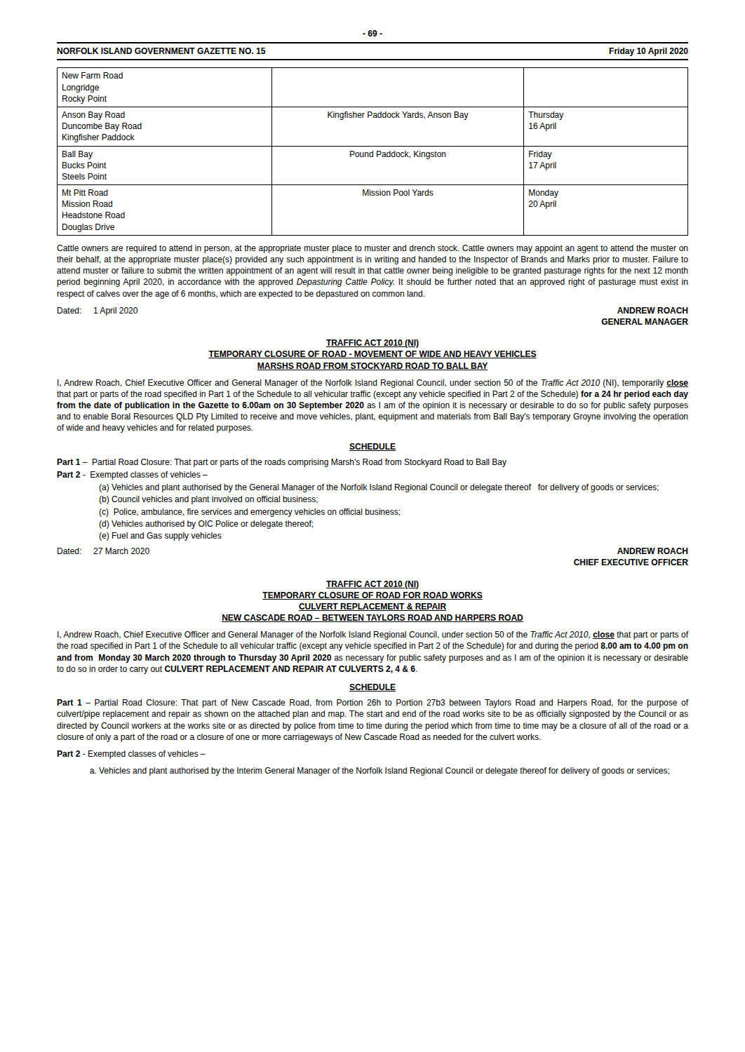- 69 -
NORFOLK ISLAND GOVERNMENT GAZETTE NO. 15 Friday 10 April 2020
| New Farm Road Longridge Rocky Point | | |
| Anson Bay Road Duncombe Bay Road Kingfisher Paddock | Kingfisher Paddock Yards, Anson Bay | Thursday 16 April |
| Ball Bay Bucks Point Steels Point | Pound Paddock, Kingston | Friday 17 April |
| Mt Pitt Road Mission Road Headstone Road Douglas Drive | Mission Pool Yards | Monday 20 April |
Cattle owners are required to attend in person, at the appropriate muster place to muster and drench stock. Cattle owners may appoint an agent to attend the muster on their behalf, at the appropriate muster place(s) provided any such appointment is in writing and handed to the Inspector of Brands and Marks prior to muster. Failure to attend muster or failure to submit the written appointment of an agent will result in that cattle owner being ineligible to be granted pasturage rights for the next 12 month period beginning April 2020, in accordance with the approved Depasturing Cattle Policy. It should be further noted that an approved right of pasturage must exist in respect of calves over the age of 6 months, which are expected to be depastured on common land.
Dated: 1 April 2020
ANDREW ROACH
GENERAL MANAGER
TRAFFIC ACT 2010 (NI)
TEMPORARY CLOSURE OF ROAD - MOVEMENT OF WIDE AND HEAVY VEHICLES
MARSHS ROAD FROM STOCKYARD ROAD TO BALL BAY
I, Andrew Roach, Chief Executive Officer and General Manager of the Norfolk Island Regional Council, under section 50 of the Traffic Act 2010 (NI), temporarily close that part or parts of the road specified in Part 1 of the Schedule to all vehicular traffic (except any vehicle specified in Part 2 of the Schedule) for a 24 hr period each day from the date of publication in the Gazette to 6.00am on 30 September 2020 as I am of the opinion it is necessary or desirable to do so for public safety purposes and to enable Boral Resources QLD Pty Limited to receive and move vehicles, plant, equipment and materials from Ball Bay's temporary Groyne involving the operation of wide and heavy vehicles and for related purposes.
SCHEDULE
Part 1 – Partial Road Closure: That part or parts of the roads comprising Marsh's Road from Stockyard Road to Ball Bay
Part 2 - Exempted classes of vehicles –
(a) Vehicles and plant authorised by the General Manager of the Norfolk Island Regional Council or delegate thereof for delivery of goods or services;
(b) Council vehicles and plant involved on official business;
(c) Police, ambulance, fire services and emergency vehicles on official business;
(d) Vehicles authorised by OIC Police or delegate thereof;
(e) Fuel and Gas supply vehicles
Dated: 27 March 2020
ANDREW ROACH
CHIEF EXECUTIVE OFFICER
TRAFFIC ACT 2010 (NI)
TEMPORARY CLOSURE OF ROAD FOR ROAD WORKS
CULVERT REPLACEMENT & REPAIR
NEW CASCADE ROAD – BETWEEN TAYLORS ROAD AND HARPERS ROAD
I, Andrew Roach, Chief Executive Officer and General Manager of the Norfolk Island Regional Council, under section 50 of the Traffic Act 2010, close that part or parts of the road specified in Part 1 of the Schedule to all vehicular traffic (except any vehicle specified in Part 2 of the Schedule) for and during the period 8.00 am to 4.00 pm on and from Monday 30 March 2020 through to Thursday 30 April 2020 as necessary for public safety purposes and as I am of the opinion it is necessary or desirable to do so in order to carry out CULVERT REPLACEMENT AND REPAIR AT CULVERTS 2, 4 & 6.
SCHEDULE
Part 1 – Partial Road Closure: That part of New Cascade Road, from Portion 26h to Portion 27b3 between Taylors Road and Harpers Road, for the purpose of culvert/pipe replacement and repair as shown on the attached plan and map. The start and end of the road works site to be as officially signposted by the Council or as directed by Council workers at the works site or as directed by police from time to time during the period which from time to time may be a closure of all of the road or a closure of only a part of the road or a closure of one or more carriageways of New Cascade Road as needed for the culvert works.
Part 2 - Exempted classes of vehicles –
Vehicles and plant authorised by the Interim General Manager of the Norfolk Island Regional Council or delegate thereof for delivery of goods or services;